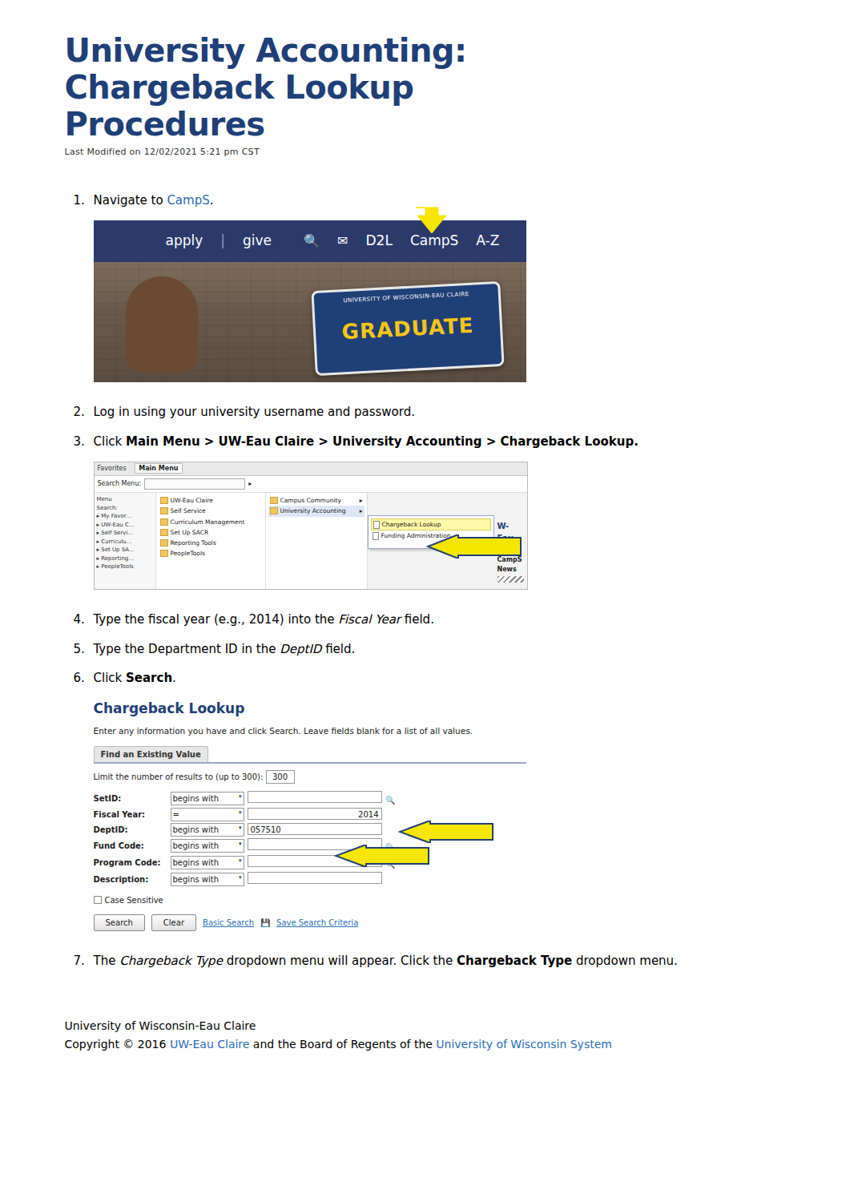University Accounting:
Chargeback Lookup
Procedures
Last Modified on 12/02/2021 5:21 pm CST
Navigate to CampS.
apply | give 🔍 ✉ D2L CampS A-Z
UNIVERSITY OF WISCONSIN-EAU CLAIRE GRADUATE
Log in using your university username and password.
Click Main Menu > UW-Eau Claire > University Accounting > Chargeback Lookup.
Favorites Main Menu
Search Menu: ▸
Menu
Search:
▸ My Favor…
▸ UW-Eau C…
▸ Self Servi…
▸ Curriculu…
▸ Set Up SA…
▸ Reporting…
▸ PeopleTools
UW-Eau Claire
Self Service
Curriculum Management
Set Up SACR
Reporting Tools
PeopleTools
Campus Community ▸
University Accounting ▸
Chargeback Lookup
Funding Administration
W-Eau
CampS News
Type the fiscal year (e.g., 2014) into the Fiscal Year field.
Type the Department ID in the DeptID field.
Click Search.
Chargeback Lookup
Enter any information you have and click Search. Leave fields blank for a list of all values.
Find an Existing Value
Limit the number of results to (up to 300): 300
| SetID: | begins with | 🔍 |
| Fiscal Year: | = | 2014 |
| DeptID: | begins with | 057510 |
| Fund Code: | begins with | 🔍 |
| Program Code: | begins with | 🔍 |
| Description: | begins with | |
Case Sensitive
Search Clear Basic Search 💾 Save Search Criteria
The Chargeback Type dropdown menu will appear. Click the Chargeback Type dropdown menu.
University of Wisconsin-Eau Claire
Copyright © 2016 UW-Eau Claire and the Board of Regents of the University of Wisconsin System